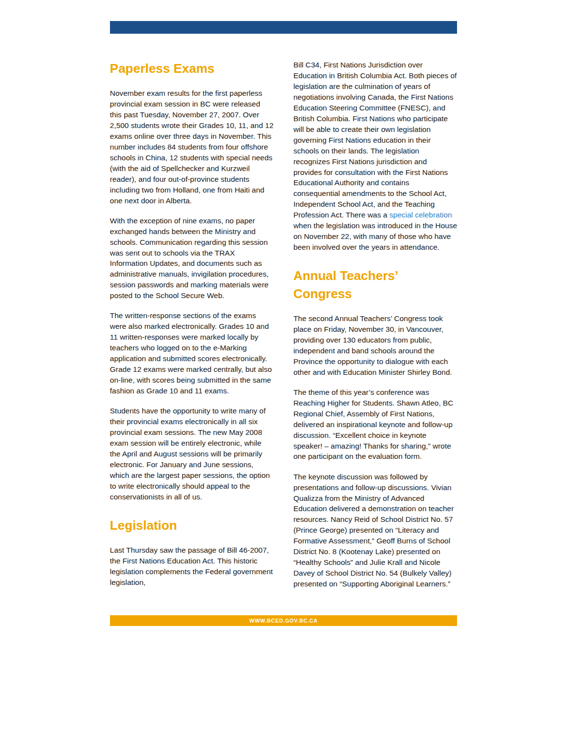Paperless Exams
November exam results for the first paperless provincial exam session in BC were released this past Tuesday, November 27, 2007. Over 2,500 students wrote their Grades 10, 11, and 12 exams online over three days in November. This number includes 84 students from four offshore schools in China, 12 students with special needs (with the aid of Spellchecker and Kurzweil reader), and four out-of-province students including two from Holland, one from Haiti and one next door in Alberta.
With the exception of nine exams, no paper exchanged hands between the Ministry and schools. Communication regarding this session was sent out to schools via the TRAX Information Updates, and documents such as administrative manuals, invigilation procedures, session passwords and marking materials were posted to the School Secure Web.
The written-response sections of the exams were also marked electronically. Grades 10 and 11 written-responses were marked locally by teachers who logged on to the e-Marking application and submitted scores electronically. Grade 12 exams were marked centrally, but also on-line, with scores being submitted in the same fashion as Grade 10 and 11 exams.
Students have the opportunity to write many of their provincial exams electronically in all six provincial exam sessions. The new May 2008 exam session will be entirely electronic, while the April and August sessions will be primarily electronic. For January and June sessions, which are the largest paper sessions, the option to write electronically should appeal to the conservationists in all of us.
Legislation
Last Thursday saw the passage of Bill 46-2007, the First Nations Education Act. This historic legislation complements the Federal government legislation,
Bill C34, First Nations Jurisdiction over Education in British Columbia Act. Both pieces of legislation are the culmination of years of negotiations involving Canada, the First Nations Education Steering Committee (FNESC), and British Columbia. First Nations who participate will be able to create their own legislation governing First Nations education in their schools on their lands. The legislation recognizes First Nations jurisdiction and provides for consultation with the First Nations Educational Authority and contains consequential amendments to the School Act, Independent School Act, and the Teaching Profession Act. There was a special celebration when the legislation was introduced in the House on November 22, with many of those who have been involved over the years in attendance.
Annual Teachers’ Congress
The second Annual Teachers’ Congress took place on Friday, November 30, in Vancouver, providing over 130 educators from public, independent and band schools around the Province the opportunity to dialogue with each other and with Education Minister Shirley Bond.
The theme of this year’s conference was Reaching Higher for Students. Shawn Atleo, BC Regional Chief, Assembly of First Nations, delivered an inspirational keynote and follow-up discussion. “Excellent choice in keynote speaker! – amazing! Thanks for sharing,” wrote one participant on the evaluation form.
The keynote discussion was followed by presentations and follow-up discussions. Vivian Qualizza from the Ministry of Advanced Education delivered a demonstration on teacher resources. Nancy Reid of School District No. 57 (Prince George) presented on “Literacy and Formative Assessment,” Geoff Burns of School District No. 8 (Kootenay Lake) presented on “Healthy Schools” and Julie Krall and Nicole Davey of School District No. 54 (Bulkely Valley) presented on “Supporting Aboriginal Learners.”
WWW.BCED.GOV.BC.CA